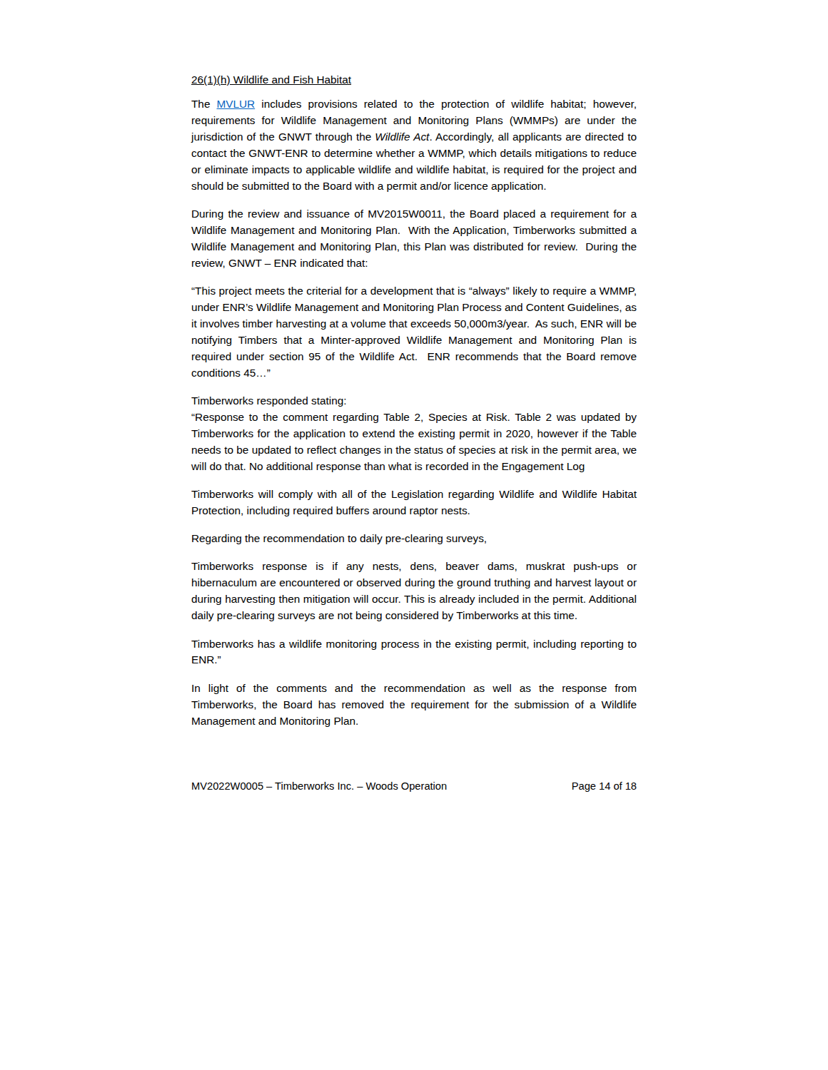26(1)(h) Wildlife and Fish Habitat
The MVLUR includes provisions related to the protection of wildlife habitat; however, requirements for Wildlife Management and Monitoring Plans (WMMPs) are under the jurisdiction of the GNWT through the Wildlife Act. Accordingly, all applicants are directed to contact the GNWT-ENR to determine whether a WMMP, which details mitigations to reduce or eliminate impacts to applicable wildlife and wildlife habitat, is required for the project and should be submitted to the Board with a permit and/or licence application.
During the review and issuance of MV2015W0011, the Board placed a requirement for a Wildlife Management and Monitoring Plan. With the Application, Timberworks submitted a Wildlife Management and Monitoring Plan, this Plan was distributed for review. During the review, GNWT – ENR indicated that:
“This project meets the criterial for a development that is “always” likely to require a WMMP, under ENR’s Wildlife Management and Monitoring Plan Process and Content Guidelines, as it involves timber harvesting at a volume that exceeds 50,000m3/year. As such, ENR will be notifying Timbers that a Minter-approved Wildlife Management and Monitoring Plan is required under section 95 of the Wildlife Act. ENR recommends that the Board remove conditions 45…”
Timberworks responded stating:
“Response to the comment regarding Table 2, Species at Risk. Table 2 was updated by Timberworks for the application to extend the existing permit in 2020, however if the Table needs to be updated to reflect changes in the status of species at risk in the permit area, we will do that. No additional response than what is recorded in the Engagement Log
Timberworks will comply with all of the Legislation regarding Wildlife and Wildlife Habitat Protection, including required buffers around raptor nests.
Regarding the recommendation to daily pre-clearing surveys,
Timberworks response is if any nests, dens, beaver dams, muskrat push-ups or hibernaculum are encountered or observed during the ground truthing and harvest layout or during harvesting then mitigation will occur. This is already included in the permit. Additional daily pre-clearing surveys are not being considered by Timberworks at this time.
Timberworks has a wildlife monitoring process in the existing permit, including reporting to ENR.”
In light of the comments and the recommendation as well as the response from Timberworks, the Board has removed the requirement for the submission of a Wildlife Management and Monitoring Plan.
MV2022W0005 – Timberworks Inc. – Woods Operation
Page 14 of 18